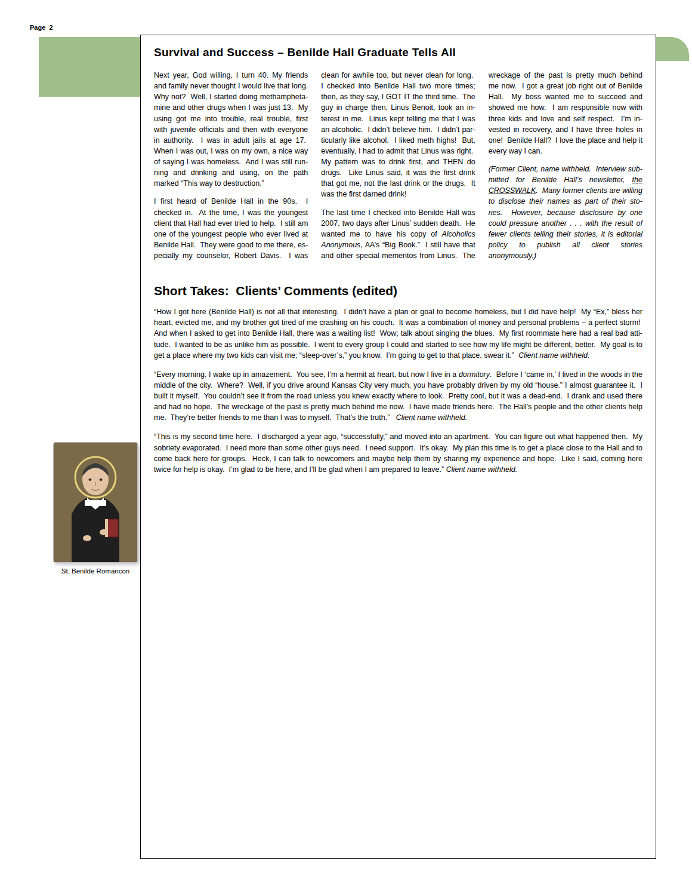Page 2
St. Benilde Romancon
Survival and Success – Benilde Hall Graduate Tells All
Next year, God willing, I turn 40. My friends and family never thought I would live that long. Why not? Well, I started doing methamphetamine and other drugs when I was just 13. My using got me into trouble, real trouble, first with juvenile officials and then with everyone in authority. I was in adult jails at age 17. When I was out, I was on my own, a nice way of saying I was homeless. And I was still running and drinking and using, on the path marked “This way to destruction.”
I first heard of Benilde Hall in the 90s. I checked in. At the time, I was the youngest client that Hall had ever tried to help. I still am one of the youngest people who ever lived at Benilde Hall. They were good to me there, especially my counselor, Robert Davis. I was clean for awhile too, but never clean for long. I checked into Benilde Hall two more times; then, as they say, I GOT IT the third time. The guy in charge then, Linus Benoit, took an interest in me. Linus kept telling me that I was an alcoholic. I didn’t believe him. I didn’t particularly like alcohol. I liked meth highs! But, eventually, I had to admit that Linus was right. My pattern was to drink first, and THEN do drugs. Like Linus said, it was the first drink that got me, not the last drink or the drugs. It was the first darned drink!
The last time I checked into Benilde Hall was 2007, two days after Linus’ sudden death. He wanted me to have his copy of Alcoholics Anonymous, AA’s “Big Book.” I still have that and other special mementos from Linus. The wreckage of the past is pretty much behind me now. I got a great job right out of Benilde Hall. My boss wanted me to succeed and showed me how. I am responsible now with three kids and love and self respect. I’m invested in recovery, and I have three holes in one! Benilde Hall? I love the place and help it every way I can.
(Former Client, name withheld. Interview submitted for Benilde Hall’s newsletter, the CROSSWALK. Many former clients are willing to disclose their names as part of their stories. However, because disclosure by one could pressure another . . . with the result of fewer clients telling their stories, it is editorial policy to publish all client stories anonymously.)
Short Takes: Clients’ Comments (edited)
“How I got here (Benilde Hall) is not all that interesting. I didn’t have a plan or goal to become homeless, but I did have help! My “Ex,” bless her heart, evicted me, and my brother got tired of me crashing on his couch. It was a combination of money and personal problems – a perfect storm! And when I asked to get into Benilde Hall, there was a waiting list! Wow; talk about singing the blues. My first roommate here had a real bad attitude. I wanted to be as unlike him as possible. I went to every group I could and started to see how my life might be different, better. My goal is to get a place where my two kids can visit me; “sleep-over’s,” you know. I’m going to get to that place, swear it.” Client name withheld.
“Every morning, I wake up in amazement. You see, I’m a hermit at heart, but now I live in a dormitory. Before I ‘came in,’ I lived in the woods in the middle of the city. Where? Well, if you drive around Kansas City very much, you have probably driven by my old “house.” I almost guarantee it. I built it myself. You couldn’t see it from the road unless you knew exactly where to look. Pretty cool, but it was a dead-end. I drank and used there and had no hope. The wreckage of the past is pretty much behind me now. I have made friends here. The Hall’s people and the other clients help me. They’re better friends to me than I was to myself. That’s the truth.” Client name withheld.
“This is my second time here. I discharged a year ago, “successfully,” and moved into an apartment. You can figure out what happened then. My sobriety evaporated. I need more than some other guys need. I need support. It’s okay. My plan this time is to get a place close to the Hall and to come back here for groups. Heck, I can talk to newcomers and maybe help them by sharing my experience and hope. Like I said, coming here twice for help is okay. I’m glad to be here, and I’ll be glad when I am prepared to leave.” Client name withheld.